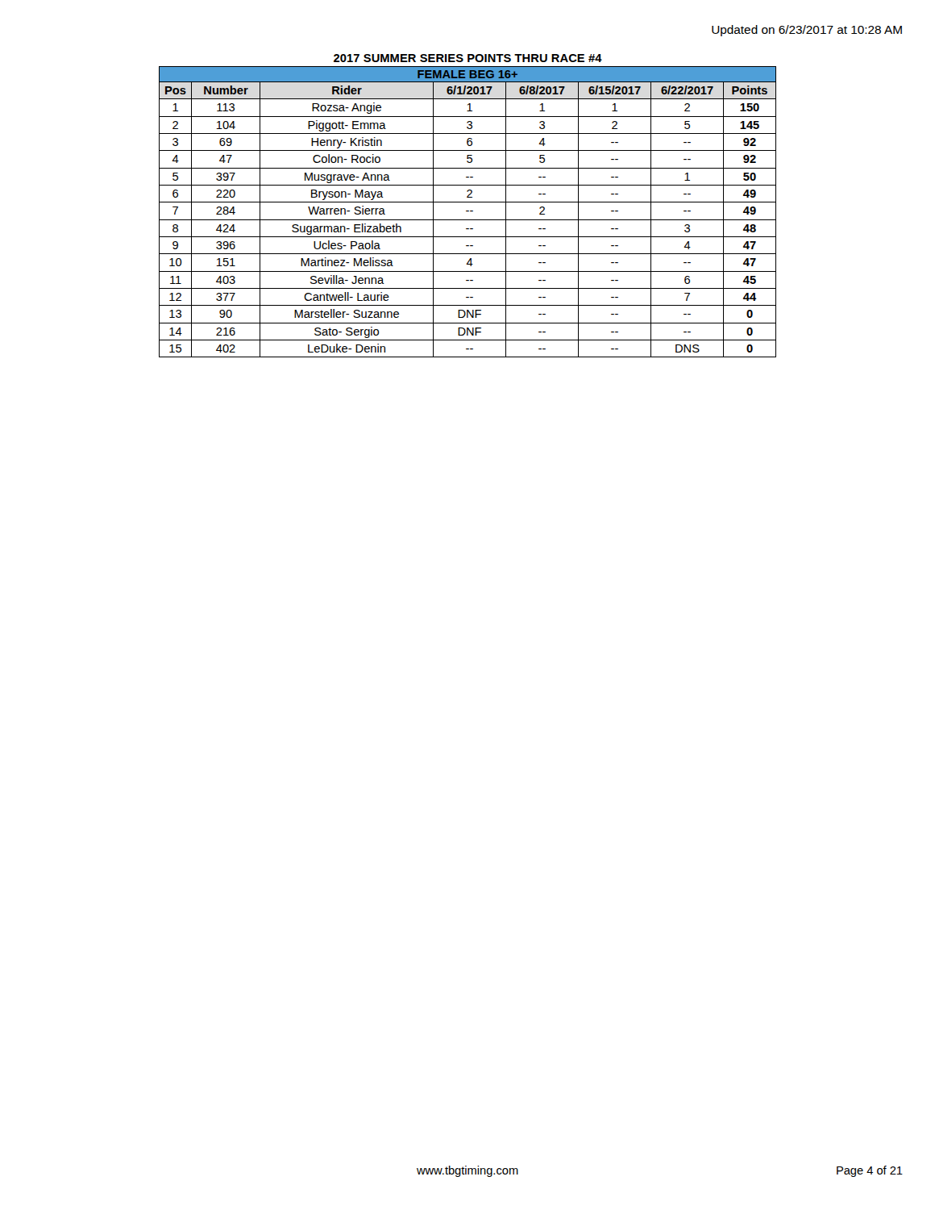Updated on 6/23/2017 at 10:28 AM
2017 SUMMER SERIES POINTS THRU RACE #4
FEMALE BEG 16+
| Pos | Number | Rider | 6/1/2017 | 6/8/2017 | 6/15/2017 | 6/22/2017 | Points |
| --- | --- | --- | --- | --- | --- | --- | --- |
| 1 | 113 | Rozsa- Angie | 1 | 1 | 1 | 2 | 150 |
| 2 | 104 | Piggott- Emma | 3 | 3 | 2 | 5 | 145 |
| 3 | 69 | Henry- Kristin | 6 | 4 | -- | -- | 92 |
| 4 | 47 | Colon- Rocio | 5 | 5 | -- | -- | 92 |
| 5 | 397 | Musgrave- Anna | -- | -- | -- | 1 | 50 |
| 6 | 220 | Bryson- Maya | 2 | -- | -- | -- | 49 |
| 7 | 284 | Warren- Sierra | -- | 2 | -- | -- | 49 |
| 8 | 424 | Sugarman- Elizabeth | -- | -- | -- | 3 | 48 |
| 9 | 396 | Ucles- Paola | -- | -- | -- | 4 | 47 |
| 10 | 151 | Martinez- Melissa | 4 | -- | -- | -- | 47 |
| 11 | 403 | Sevilla- Jenna | -- | -- | -- | 6 | 45 |
| 12 | 377 | Cantwell- Laurie | -- | -- | -- | 7 | 44 |
| 13 | 90 | Marsteller- Suzanne | DNF | -- | -- | -- | 0 |
| 14 | 216 | Sato- Sergio | DNF | -- | -- | -- | 0 |
| 15 | 402 | LeDuke- Denin | -- | -- | -- | DNS | 0 |
www.tbgtiming.com
Page 4 of 21